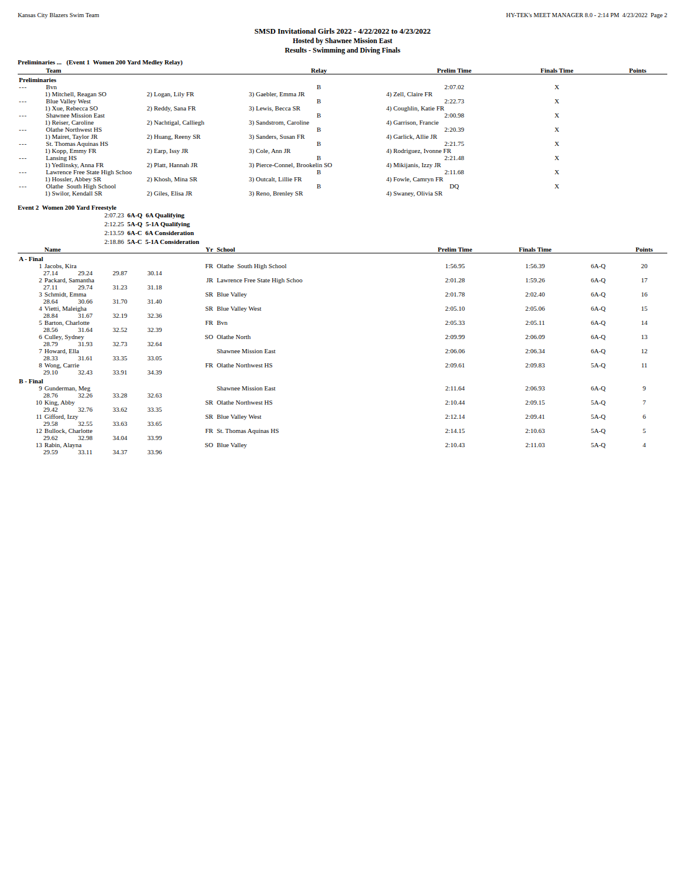Kansas City Blazers Swim Team
HY-TEK's MEET MANAGER 8.0 - 2:14 PM 4/23/2022 Page 2
SMSD Invitational Girls 2022 - 4/22/2022 to 4/23/2022
Hosted by Shawnee Mission East
Results - Swimming and Diving Finals
Preliminaries ... (Event 1 Women 200 Yard Medley Relay)
| | Team | Relay | Prelim Time | Finals Time | Points |
| --- | --- | --- | --- | --- | --- |
| Preliminaries |
| --- | Bvn | B | 2:07.02 | X | |
| | 1) Mitchell, Reagan SO 2) Logan, Lily FR 3) Gaebler, Emma JR 4) Zell, Claire FR |
| --- | Blue Valley West | B | 2:22.73 | X | |
| | 1) Xue, Rebecca SO 2) Reddy, Sana FR 3) Lewis, Becca SR 4) Coughlin, Katie FR |
| --- | Shawnee Mission East | B | 2:00.98 | X | |
| | 1) Reiser, Caroline 2) Nachtigal, Calliegh 3) Sandstrom, Caroline 4) Garrison, Francie |
| --- | Olathe Northwest HS | B | 2:20.39 | X | |
| | 1) Mairet, Taylor JR 2) Huang, Reeny SR 3) Sanders, Susan FR 4) Garlick, Allie JR |
| --- | St. Thomas Aquinas HS | B | 2:21.75 | X | |
| | 1) Kopp, Emmy FR 2) Earp, Issy JR 3) Cole, Ann JR 4) Rodriguez, Ivonne FR |
| --- | Lansing HS | B | 2:21.48 | X | |
| | 1) Yedlinsky, Anna FR 2) Platt, Hannah JR 3) Pierce-Connel, Brookelin SO 4) Mikijanis, Izzy JR |
| --- | Lawrence Free State High Schoo | B | 2:11.68 | X | |
| | 1) Hossler, Abbey SR 2) Khosh, Mina SR 3) Outcalt, Lillie FR 4) Fowle, Camryn FR |
| --- | Olathe South High School | B | DQ | X | |
| | 1) Swilor, Kendall SR 2) Giles, Elisa JR 3) Reno, Brenley SR 4) Swaney, Olivia SR |
Event 2 Women 200 Yard Freestyle
2:07.23 6A-Q 6A Qualifying
2:12.25 5A-Q 5-1A Qualifying
2:13.59 6A-C 6A Consideration
2:18.86 5A-C 5-1A Consideration
| | Name | Yr | School | Prelim Time | Finals Time | | Points |
| --- | --- | --- | --- | --- | --- | --- | --- |
| A - Final |
| 1 | Jacobs, Kira | FR | Olathe South High School | 1:56.95 | 1:56.39 | 6A-Q | 20 |
| | 27.14 29.24 29.87 30.14 |
| 2 | Packard, Samantha | JR | Lawrence Free State High Schoo | 2:01.28 | 1:59.26 | 6A-Q | 17 |
| | 27.11 29.74 31.23 31.18 |
| 3 | Schmidt, Emma | SR | Blue Valley | 2:01.78 | 2:02.40 | 6A-Q | 16 |
| | 28.64 30.66 31.70 31.40 |
| 4 | Vietti, Maleigha | SR | Blue Valley West | 2:05.10 | 2:05.06 | 6A-Q | 15 |
| | 28.84 31.67 32.19 32.36 |
| 5 | Barton, Charlotte | FR | Bvn | 2:05.33 | 2:05.11 | 6A-Q | 14 |
| | 28.56 31.64 32.52 32.39 |
| 6 | Culley, Sydney | SO | Olathe North | 2:09.99 | 2:06.09 | 6A-Q | 13 |
| | 28.79 31.93 32.73 32.64 |
| 7 | Howard, Ella | | Shawnee Mission East | 2:06.06 | 2:06.34 | 6A-Q | 12 |
| | 28.33 31.61 33.35 33.05 |
| 8 | Wong, Carrie | FR | Olathe Northwest HS | 2:09.61 | 2:09.83 | 5A-Q | 11 |
| | 29.10 32.43 33.91 34.39 |
| B - Final |
| 9 | Gunderman, Meg | | Shawnee Mission East | 2:11.64 | 2:06.93 | 6A-Q | 9 |
| | 28.76 32.26 33.28 32.63 |
| 10 | King, Abby | SR | Olathe Northwest HS | 2:10.44 | 2:09.15 | 5A-Q | 7 |
| | 29.42 32.76 33.62 33.35 |
| 11 | Gifford, Izzy | SR | Blue Valley West | 2:12.14 | 2:09.41 | 5A-Q | 6 |
| | 29.58 32.55 33.63 33.65 |
| 12 | Bullock, Charlotte | FR | St. Thomas Aquinas HS | 2:14.15 | 2:10.63 | 5A-Q | 5 |
| | 29.62 32.98 34.04 33.99 |
| 13 | Rabin, Alayna | SO | Blue Valley | 2:10.43 | 2:11.03 | 5A-Q | 4 |
| | 29.59 33.11 34.37 33.96 |